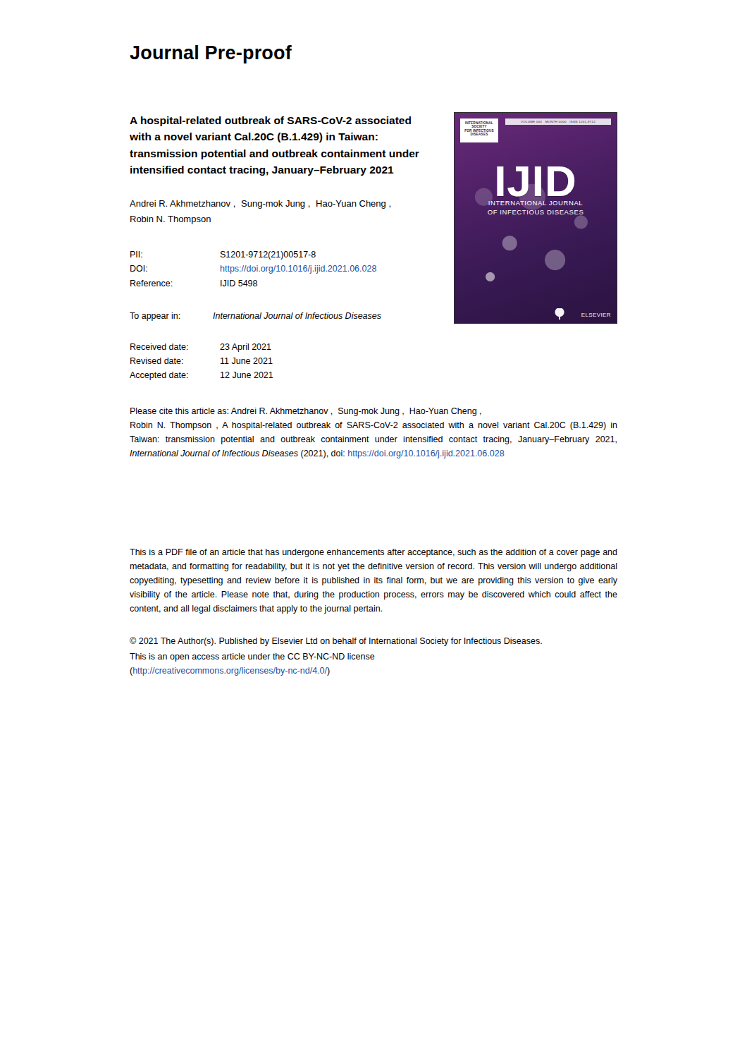Journal Pre-proof
A hospital-related outbreak of SARS-CoV-2 associated with a novel variant Cal.20C (B.1.429) in Taiwan: transmission potential and outbreak containment under intensified contact tracing, January–February 2021
Andrei R. Akhmetzhanov , Sung-mok Jung , Hao-Yuan Cheng ,
Robin N. Thompson
| PII: | S1201-9712(21)00517-8 |
| DOI: | https://doi.org/10.1016/j.ijid.2021.06.028 |
| Reference: | IJID 5498 |
To appear in: International Journal of Infectious Diseases
| Received date: | 23 April 2021 |
| Revised date: | 11 June 2021 |
| Accepted date: | 12 June 2021 |
INTERNATIONAL
SOCIETY
FOR INFECTIOUS
DISEASES
VOLUME 000 MONTH 0000 ISSN 1201-9712
IJID
INTERNATIONAL JOURNAL
OF INFECTIOUS DISEASES
ELSEVIER
Please cite this article as: Andrei R. Akhmetzhanov , Sung-mok Jung , Hao-Yuan Cheng ,
Robin N. Thompson , A hospital-related outbreak of SARS-CoV-2 associated with a novel variant Cal.20C (B.1.429) in Taiwan: transmission potential and outbreak containment under intensified contact tracing, January–February 2021, International Journal of Infectious Diseases (2021), doi: https://doi.org/10.1016/j.ijid.2021.06.028
This is a PDF file of an article that has undergone enhancements after acceptance, such as the addition of a cover page and metadata, and formatting for readability, but it is not yet the definitive version of record. This version will undergo additional copyediting, typesetting and review before it is published in its final form, but we are providing this version to give early visibility of the article. Please note that, during the production process, errors may be discovered which could affect the content, and all legal disclaimers that apply to the journal pertain.
© 2021 The Author(s). Published by Elsevier Ltd on behalf of International Society for Infectious Diseases.
This is an open access article under the CC BY-NC-ND license
(http://creativecommons.org/licenses/by-nc-nd/4.0/)